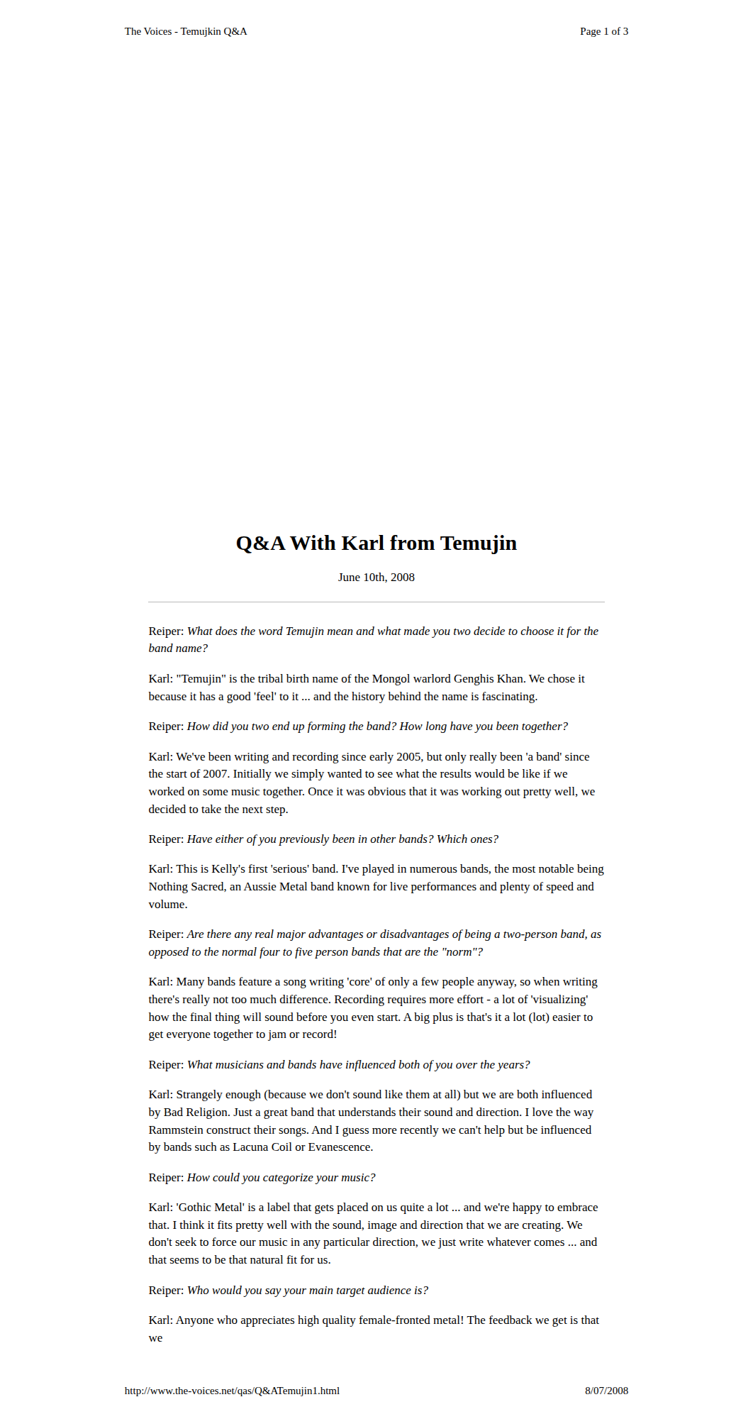The Voices - Temujkin Q&A
Page 1 of 3
Q&A With Karl from Temujin
June 10th, 2008
Reiper: What does the word Temujin mean and what made you two decide to choose it for the band name?
Karl: "Temujin" is the tribal birth name of the Mongol warlord Genghis Khan. We chose it because it has a good 'feel' to it ... and the history behind the name is fascinating.
Reiper: How did you two end up forming the band? How long have you been together?
Karl: We've been writing and recording since early 2005, but only really been 'a band' since the start of 2007. Initially we simply wanted to see what the results would be like if we worked on some music together. Once it was obvious that it was working out pretty well, we decided to take the next step.
Reiper: Have either of you previously been in other bands? Which ones?
Karl: This is Kelly's first 'serious' band. I've played in numerous bands, the most notable being Nothing Sacred, an Aussie Metal band known for live performances and plenty of speed and volume.
Reiper: Are there any real major advantages or disadvantages of being a two-person band, as opposed to the normal four to five person bands that are the "norm"?
Karl: Many bands feature a song writing 'core' of only a few people anyway, so when writing there's really not too much difference. Recording requires more effort - a lot of 'visualizing' how the final thing will sound before you even start. A big plus is that's it a lot (lot) easier to get everyone together to jam or record!
Reiper: What musicians and bands have influenced both of you over the years?
Karl: Strangely enough (because we don't sound like them at all) but we are both influenced by Bad Religion. Just a great band that understands their sound and direction. I love the way Rammstein construct their songs. And I guess more recently we can't help but be influenced by bands such as Lacuna Coil or Evanescence.
Reiper: How could you categorize your music?
Karl: 'Gothic Metal' is a label that gets placed on us quite a lot ... and we're happy to embrace that. I think it fits pretty well with the sound, image and direction that we are creating. We don't seek to force our music in any particular direction, we just write whatever comes ... and that seems to be that natural fit for us.
Reiper: Who would you say your main target audience is?
Karl: Anyone who appreciates high quality female-fronted metal! The feedback we get is that we
http://www.the-voices.net/qas/Q&ATemujin1.html
8/07/2008